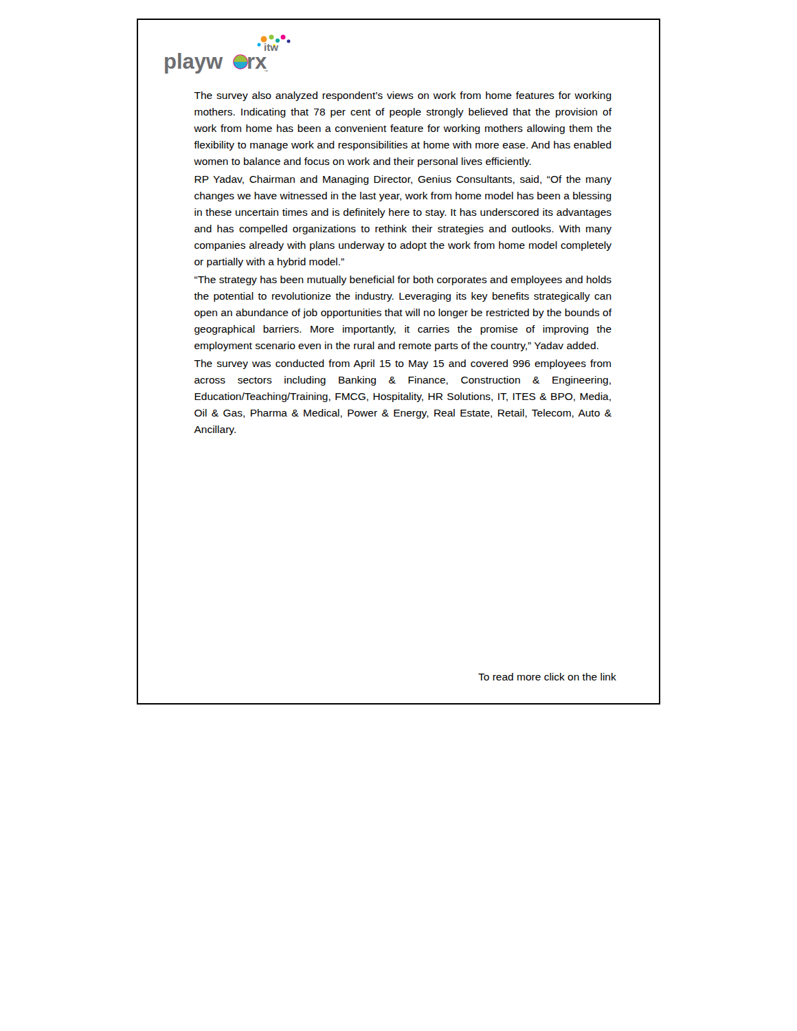itw playw rx ™
The survey also analyzed respondent’s views on work from home features for working mothers. Indicating that 78 per cent of people strongly believed that the provision of work from home has been a convenient feature for working mothers allowing them the flexibility to manage work and responsibilities at home with more ease. And has enabled women to balance and focus on work and their personal lives efficiently.
RP Yadav, Chairman and Managing Director, Genius Consultants, said, “Of the many changes we have witnessed in the last year, work from home model has been a blessing in these uncertain times and is definitely here to stay. It has underscored its advantages and has compelled organizations to rethink their strategies and outlooks. With many companies already with plans underway to adopt the work from home model completely or partially with a hybrid model.”
“The strategy has been mutually beneficial for both corporates and employees and holds the potential to revolutionize the industry. Leveraging its key benefits strategically can open an abundance of job opportunities that will no longer be restricted by the bounds of geographical barriers. More importantly, it carries the promise of improving the employment scenario even in the rural and remote parts of the country,” Yadav added.
The survey was conducted from April 15 to May 15 and covered 996 employees from across sectors including Banking & Finance, Construction & Engineering, Education/Teaching/Training, FMCG, Hospitality, HR Solutions, IT, ITES & BPO, Media, Oil & Gas, Pharma & Medical, Power & Energy, Real Estate, Retail, Telecom, Auto & Ancillary.
To read more click on the link